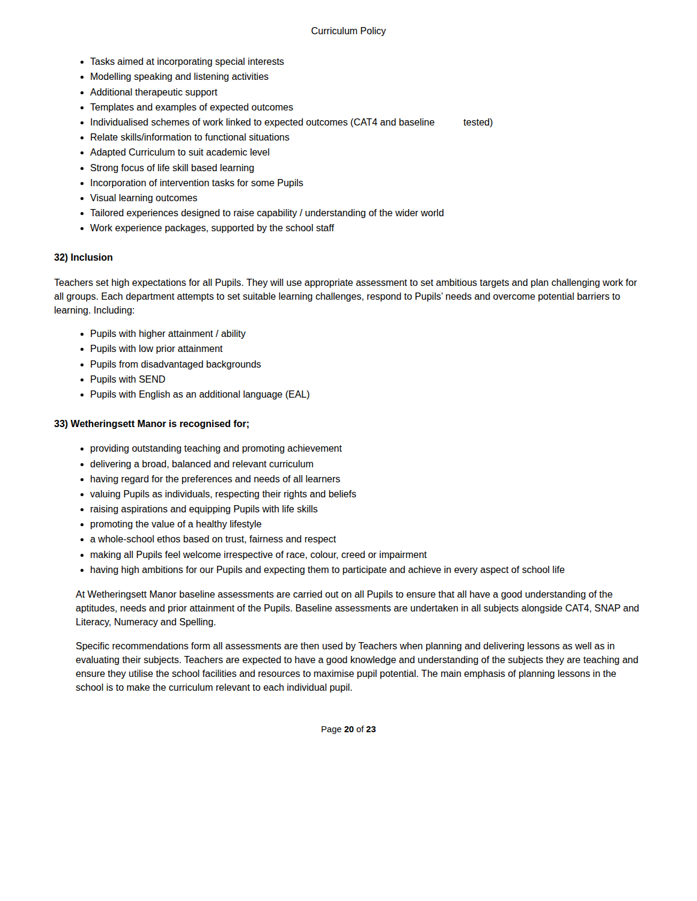Curriculum Policy
Tasks aimed at incorporating special interests
Modelling speaking and listening activities
Additional therapeutic support
Templates and examples of expected outcomes
Individualised schemes of work linked to expected outcomes (CAT4 and baseline tested)
Relate skills/information to functional situations
Adapted Curriculum to suit academic level
Strong focus of life skill based learning
Incorporation of intervention tasks for some Pupils
Visual learning outcomes
Tailored experiences designed to raise capability / understanding of the wider world
Work experience packages, supported by the school staff
32) Inclusion
Teachers set high expectations for all Pupils. They will use appropriate assessment to set ambitious targets and plan challenging work for all groups. Each department attempts to set suitable learning challenges, respond to Pupils’ needs and overcome potential barriers to learning. Including:
Pupils with higher attainment / ability
Pupils with low prior attainment
Pupils from disadvantaged backgrounds
Pupils with SEND
Pupils with English as an additional language (EAL)
33) Wetheringsett Manor is recognised for;
providing outstanding teaching and promoting achievement
delivering a broad, balanced and relevant curriculum
having regard for the preferences and needs of all learners
valuing Pupils as individuals, respecting their rights and beliefs
raising aspirations and equipping Pupils with life skills
promoting the value of a healthy lifestyle
a whole-school ethos based on trust, fairness and respect
making all Pupils feel welcome irrespective of race, colour, creed or impairment
having high ambitions for our Pupils and expecting them to participate and achieve in every aspect of school life
At Wetheringsett Manor baseline assessments are carried out on all Pupils to ensure that all have a good understanding of the aptitudes, needs and prior attainment of the Pupils. Baseline assessments are undertaken in all subjects alongside CAT4, SNAP and Literacy, Numeracy and Spelling.
Specific recommendations form all assessments are then used by Teachers when planning and delivering lessons as well as in evaluating their subjects. Teachers are expected to have a good knowledge and understanding of the subjects they are teaching and ensure they utilise the school facilities and resources to maximise pupil potential. The main emphasis of planning lessons in the school is to make the curriculum relevant to each individual pupil.
Page 20 of 23